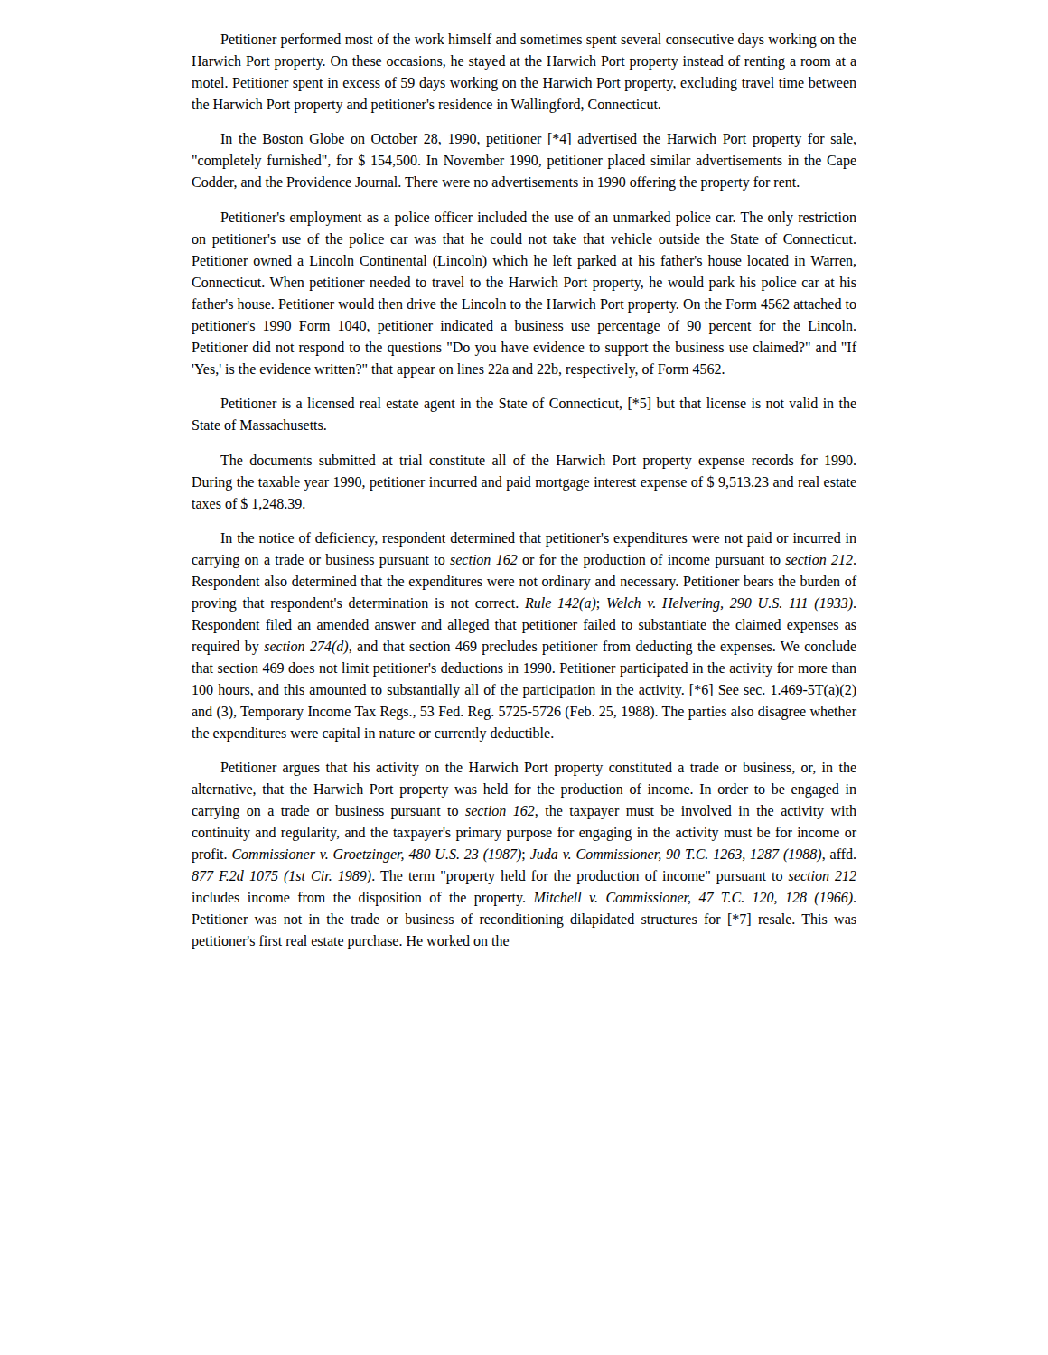Petitioner performed most of the work himself and sometimes spent several consecutive days working on the Harwich Port property. On these occasions, he stayed at the Harwich Port property instead of renting a room at a motel. Petitioner spent in excess of 59 days working on the Harwich Port property, excluding travel time between the Harwich Port property and petitioner's residence in Wallingford, Connecticut.
In the Boston Globe on October 28, 1990, petitioner [*4] advertised the Harwich Port property for sale, "completely furnished", for $ 154,500. In November 1990, petitioner placed similar advertisements in the Cape Codder, and the Providence Journal. There were no advertisements in 1990 offering the property for rent.
Petitioner's employment as a police officer included the use of an unmarked police car. The only restriction on petitioner's use of the police car was that he could not take that vehicle outside the State of Connecticut. Petitioner owned a Lincoln Continental (Lincoln) which he left parked at his father's house located in Warren, Connecticut. When petitioner needed to travel to the Harwich Port property, he would park his police car at his father's house. Petitioner would then drive the Lincoln to the Harwich Port property. On the Form 4562 attached to petitioner's 1990 Form 1040, petitioner indicated a business use percentage of 90 percent for the Lincoln. Petitioner did not respond to the questions "Do you have evidence to support the business use claimed?" and "If 'Yes,' is the evidence written?" that appear on lines 22a and 22b, respectively, of Form 4562.
Petitioner is a licensed real estate agent in the State of Connecticut, [*5] but that license is not valid in the State of Massachusetts.
The documents submitted at trial constitute all of the Harwich Port property expense records for 1990. During the taxable year 1990, petitioner incurred and paid mortgage interest expense of $ 9,513.23 and real estate taxes of $ 1,248.39.
In the notice of deficiency, respondent determined that petitioner's expenditures were not paid or incurred in carrying on a trade or business pursuant to section 162 or for the production of income pursuant to section 212. Respondent also determined that the expenditures were not ordinary and necessary. Petitioner bears the burden of proving that respondent's determination is not correct. Rule 142(a); Welch v. Helvering, 290 U.S. 111 (1933). Respondent filed an amended answer and alleged that petitioner failed to substantiate the claimed expenses as required by section 274(d), and that section 469 precludes petitioner from deducting the expenses. We conclude that section 469 does not limit petitioner's deductions in 1990. Petitioner participated in the activity for more than 100 hours, and this amounted to substantially all of the participation in the activity. [*6] See sec. 1.469-5T(a)(2) and (3), Temporary Income Tax Regs., 53 Fed. Reg. 5725-5726 (Feb. 25, 1988). The parties also disagree whether the expenditures were capital in nature or currently deductible.
Petitioner argues that his activity on the Harwich Port property constituted a trade or business, or, in the alternative, that the Harwich Port property was held for the production of income. In order to be engaged in carrying on a trade or business pursuant to section 162, the taxpayer must be involved in the activity with continuity and regularity, and the taxpayer's primary purpose for engaging in the activity must be for income or profit. Commissioner v. Groetzinger, 480 U.S. 23 (1987); Juda v. Commissioner, 90 T.C. 1263, 1287 (1988), affd. 877 F.2d 1075 (1st Cir. 1989). The term "property held for the production of income" pursuant to section 212 includes income from the disposition of the property. Mitchell v. Commissioner, 47 T.C. 120, 128 (1966). Petitioner was not in the trade or business of reconditioning dilapidated structures for [*7] resale. This was petitioner's first real estate purchase. He worked on the